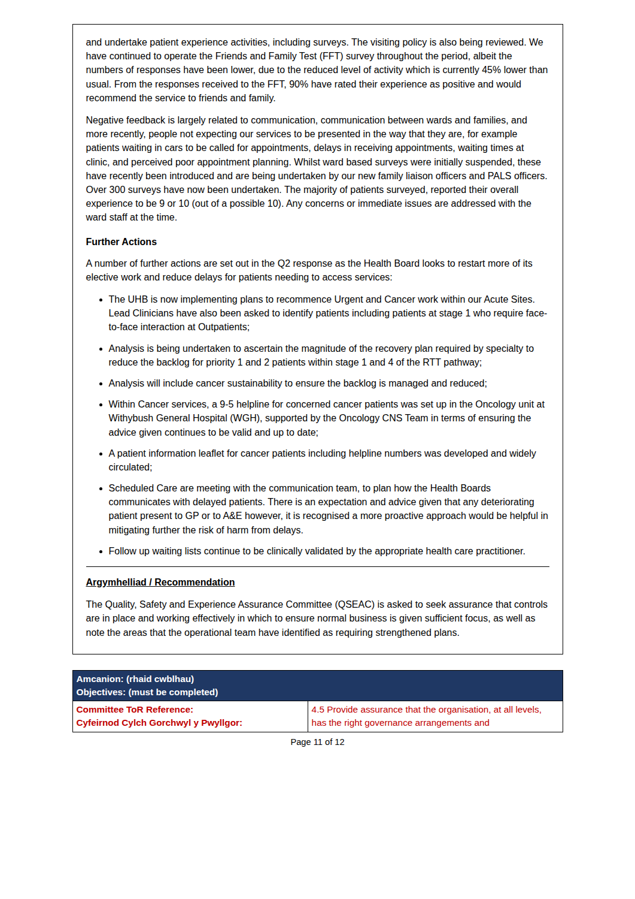and undertake patient experience activities, including surveys. The visiting policy is also being reviewed. We have continued to operate the Friends and Family Test (FFT) survey throughout the period, albeit the numbers of responses have been lower, due to the reduced level of activity which is currently 45% lower than usual. From the responses received to the FFT, 90% have rated their experience as positive and would recommend the service to friends and family.
Negative feedback is largely related to communication, communication between wards and families, and more recently, people not expecting our services to be presented in the way that they are, for example patients waiting in cars to be called for appointments, delays in receiving appointments, waiting times at clinic, and perceived poor appointment planning. Whilst ward based surveys were initially suspended, these have recently been introduced and are being undertaken by our new family liaison officers and PALS officers. Over 300 surveys have now been undertaken. The majority of patients surveyed, reported their overall experience to be 9 or 10 (out of a possible 10). Any concerns or immediate issues are addressed with the ward staff at the time.
Further Actions
A number of further actions are set out in the Q2 response as the Health Board looks to restart more of its elective work and reduce delays for patients needing to access services:
The UHB is now implementing plans to recommence Urgent and Cancer work within our Acute Sites. Lead Clinicians have also been asked to identify patients including patients at stage 1 who require face-to-face interaction at Outpatients;
Analysis is being undertaken to ascertain the magnitude of the recovery plan required by specialty to reduce the backlog for priority 1 and 2 patients within stage 1 and 4 of the RTT pathway;
Analysis will include cancer sustainability to ensure the backlog is managed and reduced;
Within Cancer services, a 9-5 helpline for concerned cancer patients was set up in the Oncology unit at Withybush General Hospital (WGH), supported by the Oncology CNS Team in terms of ensuring the advice given continues to be valid and up to date;
A patient information leaflet for cancer patients including helpline numbers was developed and widely circulated;
Scheduled Care are meeting with the communication team, to plan how the Health Boards communicates with delayed patients. There is an expectation and advice given that any deteriorating patient present to GP or to A&E however, it is recognised a more proactive approach would be helpful in mitigating further the risk of harm from delays.
Follow up waiting lists continue to be clinically validated by the appropriate health care practitioner.
Argymhelliad / Recommendation
The Quality, Safety and Experience Assurance Committee (QSEAC) is asked to seek assurance that controls are in place and working effectively in which to ensure normal business is given sufficient focus, as well as note the areas that the operational team have identified as requiring strengthened plans.
| Amcanion: (rhaid cwblhau) Objectives: (must be completed) |
| Committee ToR Reference: Cyfeirnod Cylch Gorchwyl y Pwyllgor: | 4.5 Provide assurance that the organisation, at all levels, has the right governance arrangements and |
Page 11 of 12